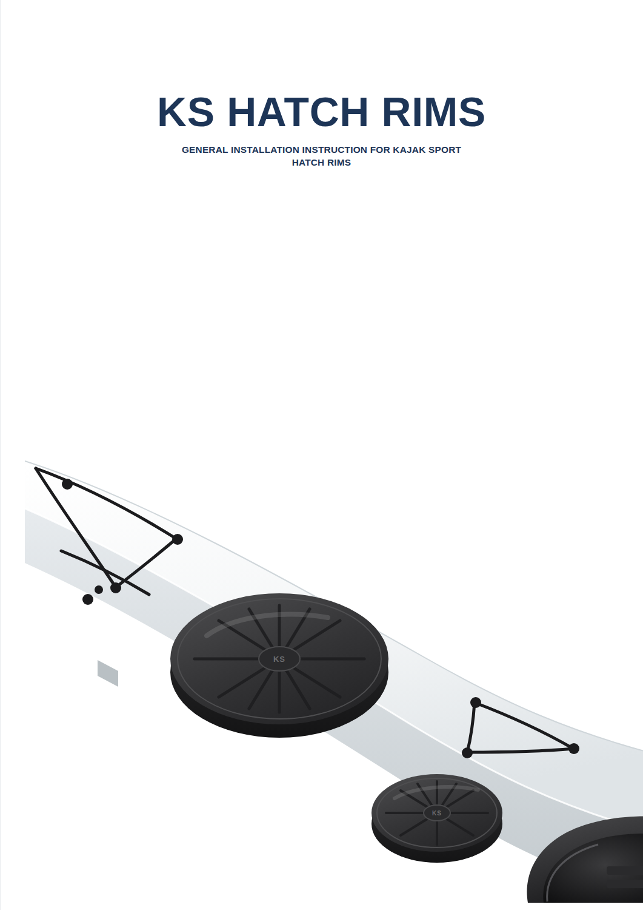KS Hatch Rims
General installation instruction for Kajak Sport hatch rims
Sea kayak deck with two round Kajak Sport hatch covers A white kayak hull viewed at an angle from the rear deck, showing black deck bungee lines, a large round black hatch cover, a smaller round black hatch cover, and the cockpit rim at the lower right. KS KS
Kayak deck fitted with Kajak Sport round hatch covers.